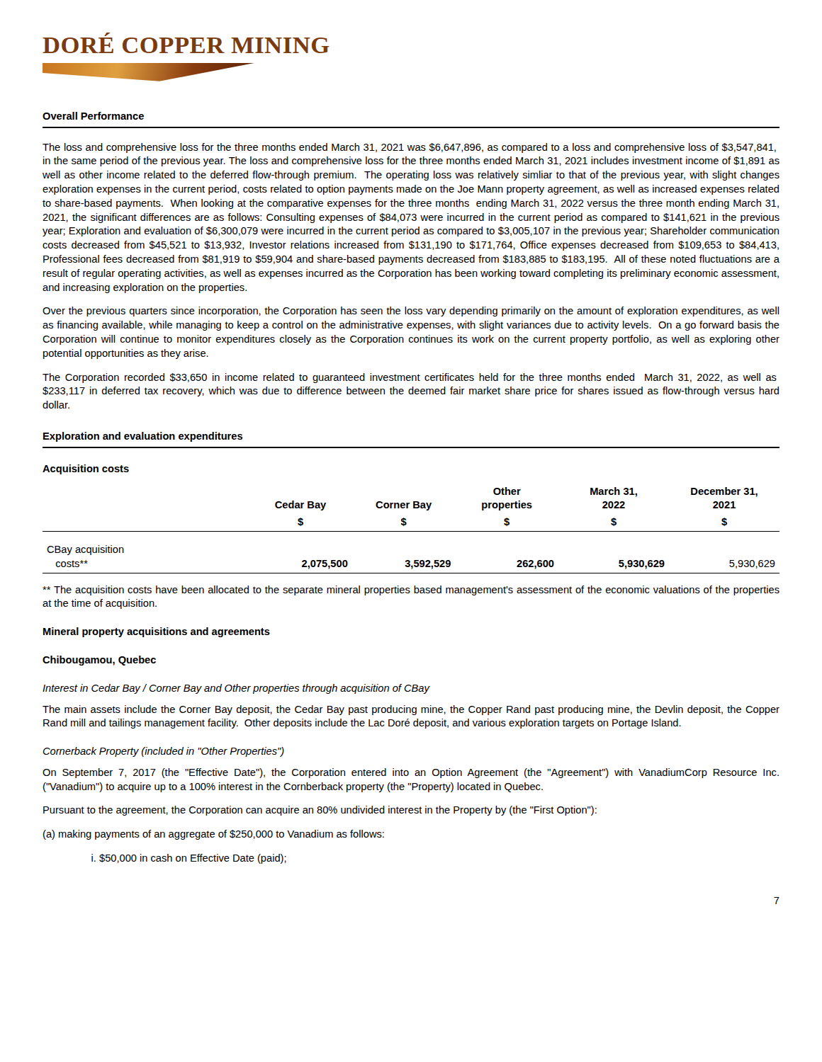DORÉ COPPER MINING
Overall Performance
The loss and comprehensive loss for the three months ended March 31, 2021 was $6,647,896, as compared to a loss and comprehensive loss of $3,547,841, in the same period of the previous year. The loss and comprehensive loss for the three months ended March 31, 2021 includes investment income of $1,891 as well as other income related to the deferred flow-through premium. The operating loss was relatively simliar to that of the previous year, with slight changes exploration expenses in the current period, costs related to option payments made on the Joe Mann property agreement, as well as increased expenses related to share-based payments. When looking at the comparative expenses for the three months ending March 31, 2022 versus the three month ending March 31, 2021, the significant differences are as follows: Consulting expenses of $84,073 were incurred in the current period as compared to $141,621 in the previous year; Exploration and evaluation of $6,300,079 were incurred in the current period as compared to $3,005,107 in the previous year; Shareholder communication costs decreased from $45,521 to $13,932, Investor relations increased from $131,190 to $171,764, Office expenses decreased from $109,653 to $84,413, Professional fees decreased from $81,919 to $59,904 and share-based payments decreased from $183,885 to $183,195. All of these noted fluctuations are a result of regular operating activities, as well as expenses incurred as the Corporation has been working toward completing its preliminary economic assessment, and increasing exploration on the properties.
Over the previous quarters since incorporation, the Corporation has seen the loss vary depending primarily on the amount of exploration expenditures, as well as financing available, while managing to keep a control on the administrative expenses, with slight variances due to activity levels. On a go forward basis the Corporation will continue to monitor expenditures closely as the Corporation continues its work on the current property portfolio, as well as exploring other potential opportunities as they arise.
The Corporation recorded $33,650 in income related to guaranteed investment certificates held for the three months ended March 31, 2022, as well as $233,117 in deferred tax recovery, which was due to difference between the deemed fair market share price for shares issued as flow-through versus hard dollar.
Exploration and evaluation expenditures
Acquisition costs
| | Cedar Bay | Corner Bay | Other properties | March 31, 2022 | December 31, 2021 |
| --- | --- | --- | --- | --- | --- |
| | $ | $ | $ | $ | $ |
| CBay acquisition costs** | 2,075,500 | 3,592,529 | 262,600 | 5,930,629 | 5,930,629 |
** The acquisition costs have been allocated to the separate mineral properties based management's assessment of the economic valuations of the properties at the time of acquisition.
Mineral property acquisitions and agreements
Chibougamou, Quebec
Interest in Cedar Bay / Corner Bay and Other properties through acquisition of CBay
The main assets include the Corner Bay deposit, the Cedar Bay past producing mine, the Copper Rand past producing mine, the Devlin deposit, the Copper Rand mill and tailings management facility. Other deposits include the Lac Doré deposit, and various exploration targets on Portage Island.
Cornerback Property (included in "Other Properties")
On September 7, 2017 (the "Effective Date"), the Corporation entered into an Option Agreement (the "Agreement") with VanadiumCorp Resource Inc. ("Vanadium") to acquire up to a 100% interest in the Cornberback property (the "Property) located in Quebec.
Pursuant to the agreement, the Corporation can acquire an 80% undivided interest in the Property by (the "First Option"):
(a) making payments of an aggregate of $250,000 to Vanadium as follows:
$50,000 in cash on Effective Date (paid);
7